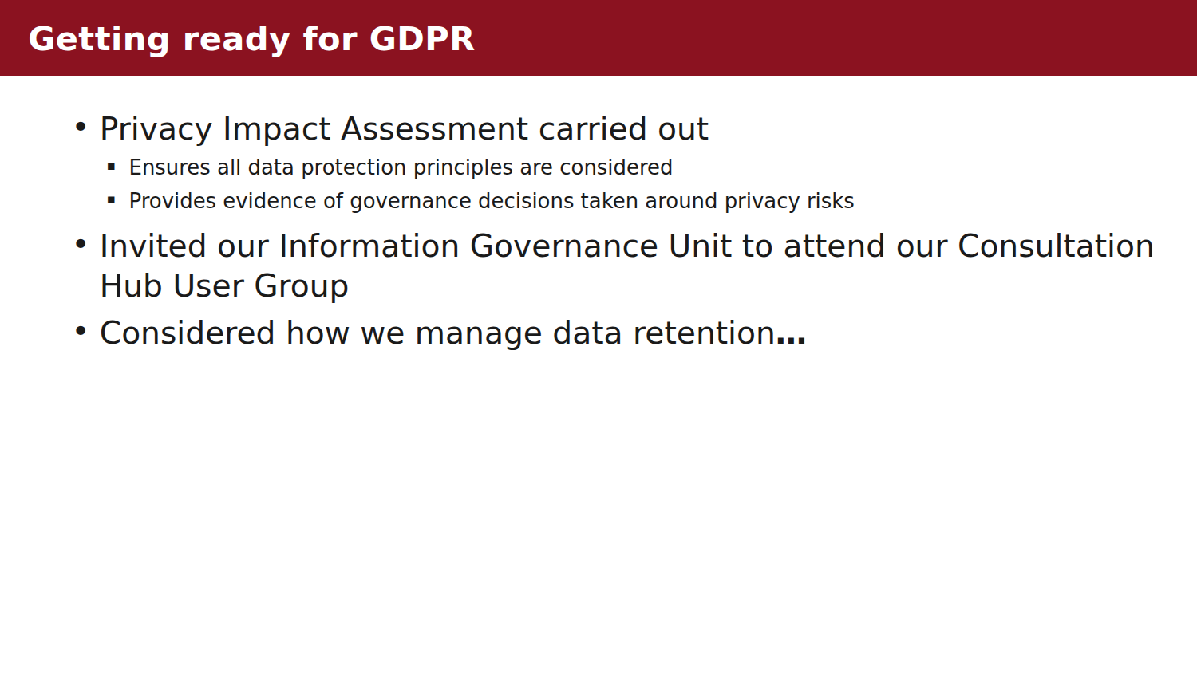Getting ready for GDPR
Privacy Impact Assessment carried out
Ensures all data protection principles are considered
Provides evidence of governance decisions taken around privacy risks
Invited our Information Governance Unit to attend our Consultation Hub User Group
Considered how we manage data retention…